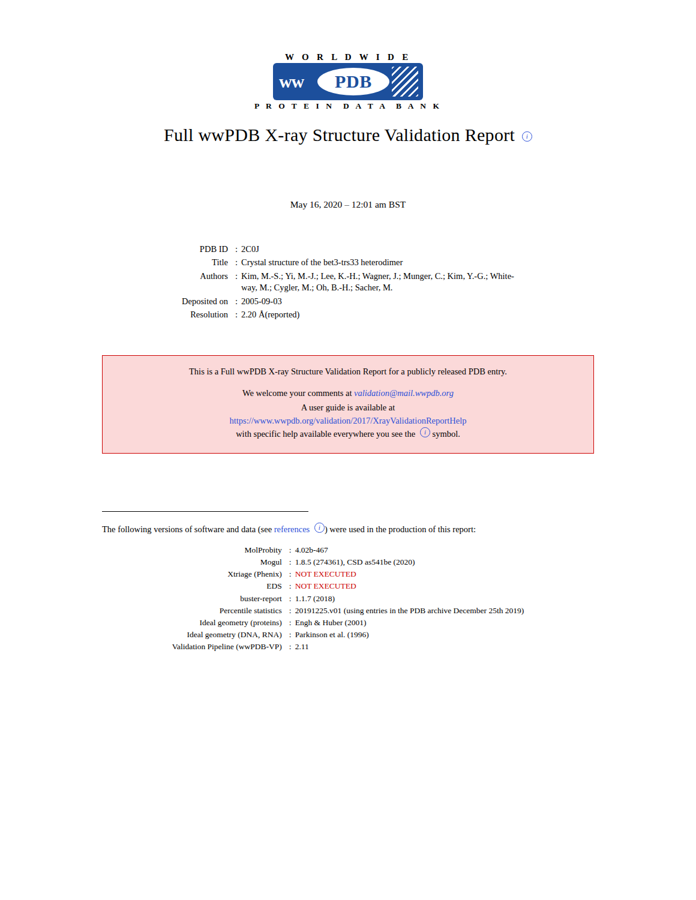W O R L D W I D E
ww PDB
P R O T E I N D A T A B A N K
Full wwPDB X-ray Structure Validation Report i
May 16, 2020 – 12:01 am BST
| PDB ID | : | 2C0J |
| Title | : | Crystal structure of the bet3-trs33 heterodimer |
| Authors | : | Kim, M.-S.; Yi, M.-J.; Lee, K.-H.; Wagner, J.; Munger, C.; Kim, Y.-G.; White- way, M.; Cygler, M.; Oh, B.-H.; Sacher, M. |
| Deposited on | : | 2005-09-03 |
| Resolution | : | 2.20 Å(reported) |
This is a Full wwPDB X-ray Structure Validation Report for a publicly released PDB entry.
We welcome your comments at validation@mail.wwpdb.org
A user guide is available at
https://www.wwpdb.org/validation/2017/XrayValidationReportHelp
with specific help available everywhere you see the i symbol.
The following versions of software and data (see references i) were used in the production of this report:
| MolProbity | : | 4.02b-467 |
| Mogul | : | 1.8.5 (274361), CSD as541be (2020) |
| Xtriage (Phenix) | : | NOT EXECUTED |
| EDS | : | NOT EXECUTED |
| buster-report | : | 1.1.7 (2018) |
| Percentile statistics | : | 20191225.v01 (using entries in the PDB archive December 25th 2019) |
| Ideal geometry (proteins) | : | Engh & Huber (2001) |
| Ideal geometry (DNA, RNA) | : | Parkinson et al. (1996) |
| Validation Pipeline (wwPDB-VP) | : | 2.11 |